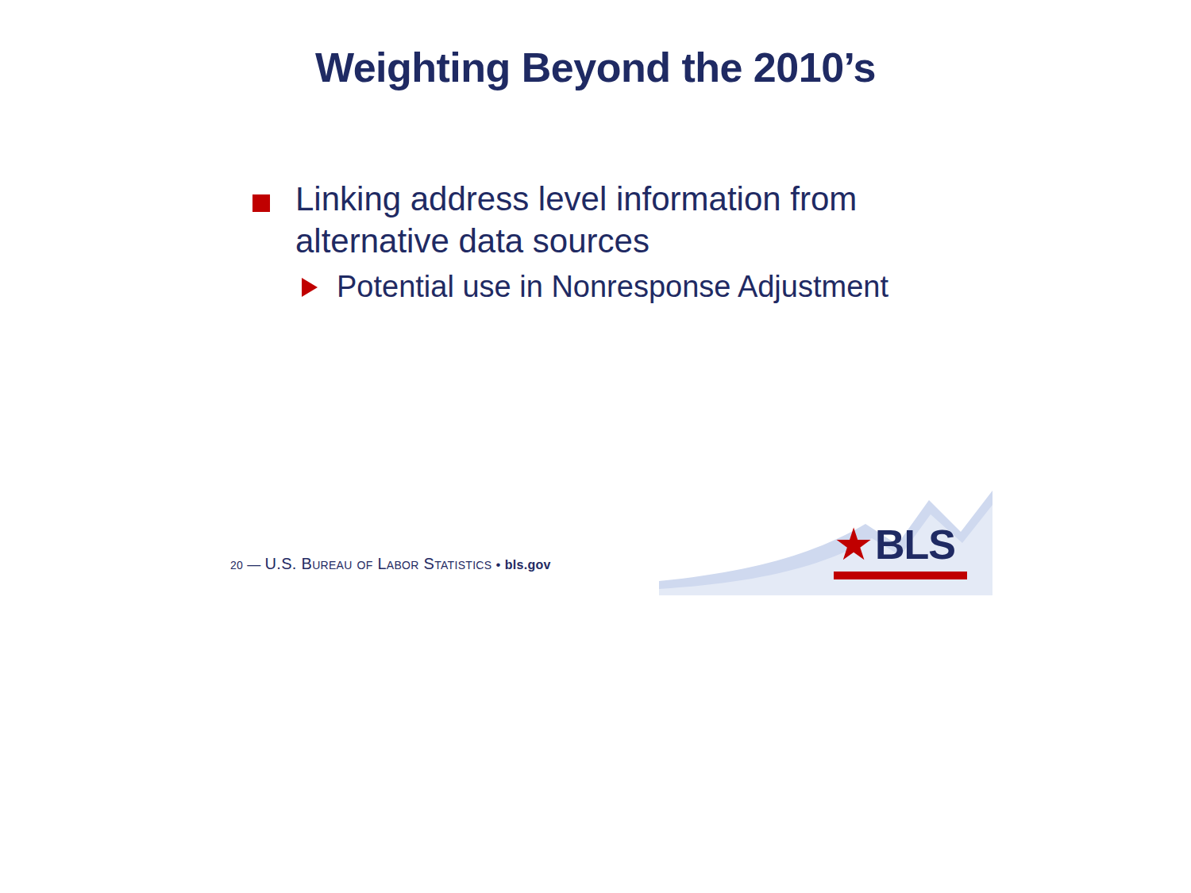Weighting Beyond the 2010’s
Linking address level information from alternative data sources
Potential use in Nonresponse Adjustment
★ BLS
20 — U.S. Bureau of Labor Statistics • bls.gov